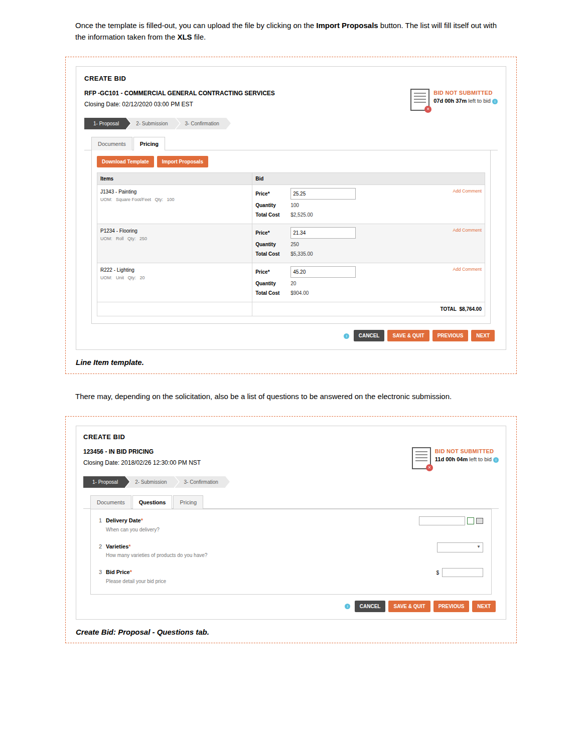Once the template is filled-out, you can upload the file by clicking on the Import Proposals button. The list will fill itself out with the information taken from the XLS file.
CREATE BID
RFP -GC101 - COMMERCIAL GENERAL CONTRACTING SERVICES
Closing Date: 02/12/2020 03:00 PM EST
BID NOT SUBMITTED
07d 00h 37m left to bid i
1- Proposal
2- Submission
3- Confirmation
Documents Pricing
Download Template Import Proposals
| Items | Bid |
| --- | --- |
| J1343 - Painting UOM: Square Foot/Feet Qty: 100 | Price * 25.25 Quantity 100 Total Cost $2,525.00 Add Comment |
| P1234 - Flooring UOM: Roll Qty: 250 | Price * 21.34 Quantity 250 Total Cost $5,335.00 Add Comment |
| R222 - Lighting UOM: Unit Qty: 20 | Price * 45.20 Quantity 20 Total Cost $904.00 Add Comment |
| | TOTAL $8,764.00 |
i CANCEL SAVE & QUIT PREVIOUS NEXT
Line Item template.
There may, depending on the solicitation, also be a list of questions to be answered on the electronic submission.
CREATE BID
123456 - IN BID PRICING
Closing Date: 2018/02/26 12:30:00 PM NST
BID NOT SUBMITTED
11d 00h 04m left to bid i
1- Proposal
2- Submission
3- Confirmation
Documents Questions Pricing
1 Delivery Date*
When can you delivery?
2 Varieties*
How many varieties of products do you have?
3 Bid Price*
Please detail your bid price
$
i CANCEL SAVE & QUIT PREVIOUS NEXT
Create Bid: Proposal - Questions tab.